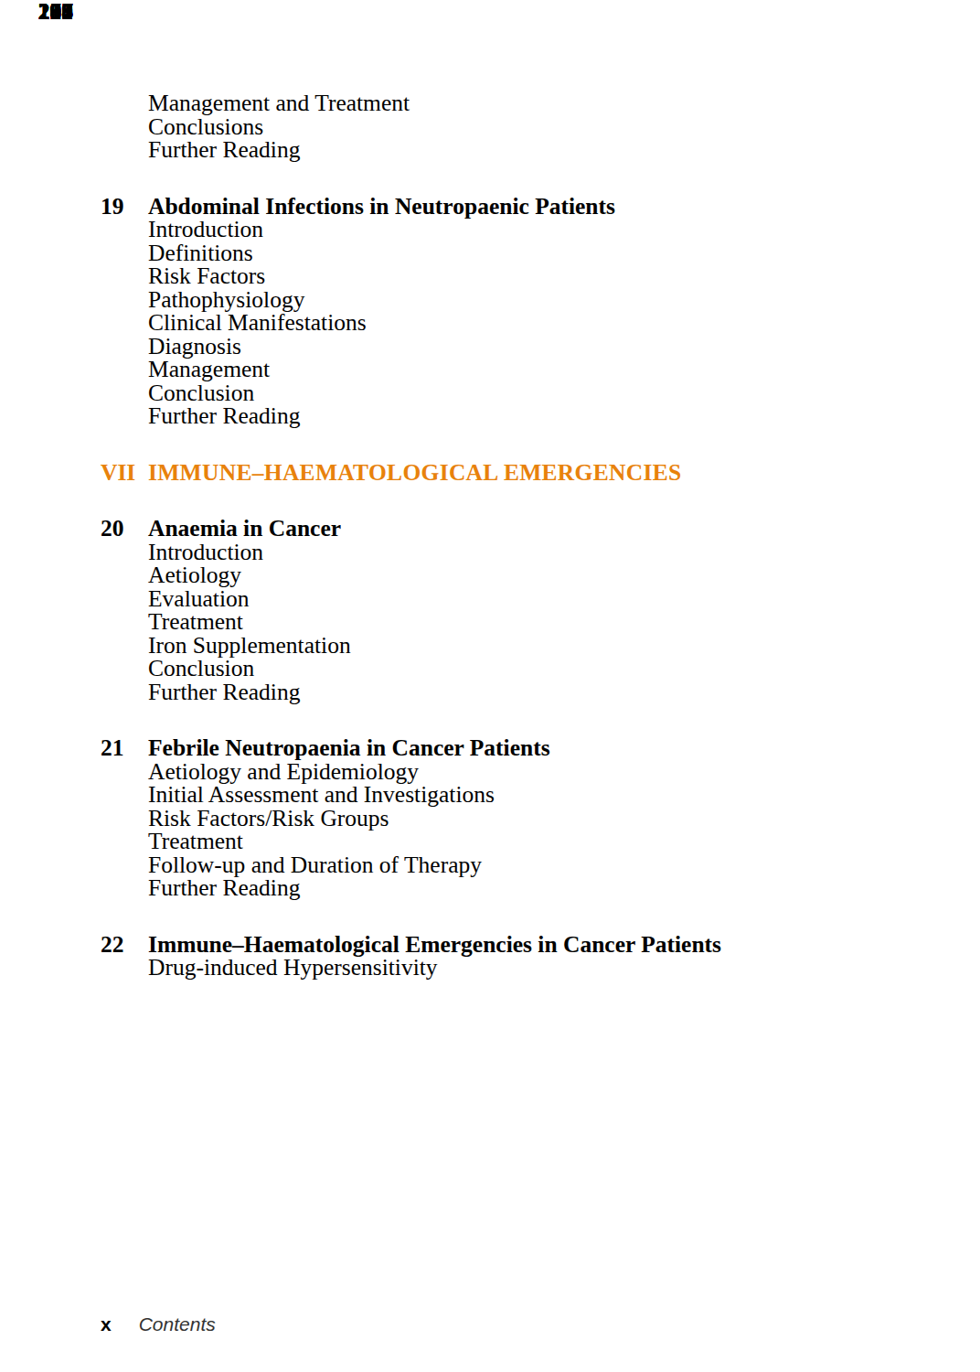| | Management and Treatment | 179 |
| | Conclusions | 181 |
| | Further Reading | 181 |
| 19 | Abdominal Infections in Neutropaenic Patients | 183 |
| | Introduction | 183 |
| | Definitions | 184 |
| | Risk Factors | 185 |
| | Pathophysiology | 186 |
| | Clinical Manifestations | 187 |
| | Diagnosis | 188 |
| | Management | 191 |
| | Conclusion | 193 |
| | Further Reading | 193 |
| VII | IMMUNE–HAEMATOLOGICAL EMERGENCIES |
| 20 | Anaemia in Cancer | 197 |
| | Introduction | 197 |
| | Aetiology | 197 |
| | Evaluation | 198 |
| | Treatment | 201 |
| | Iron Supplementation | 206 |
| | Conclusion | 206 |
| | Further Reading | 207 |
| 21 | Febrile Neutropaenia in Cancer Patients | 208 |
| | Aetiology and Epidemiology | 208 |
| | Initial Assessment and Investigations | 209 |
| | Risk Factors/Risk Groups | 210 |
| | Treatment | 212 |
| | Follow-up and Duration of Therapy | 217 |
| | Further Reading | 218 |
| 22 | Immune–Haematological Emergencies in Cancer Patients | 221 |
| | Drug-induced Hypersensitivity | 221 |
x Contents